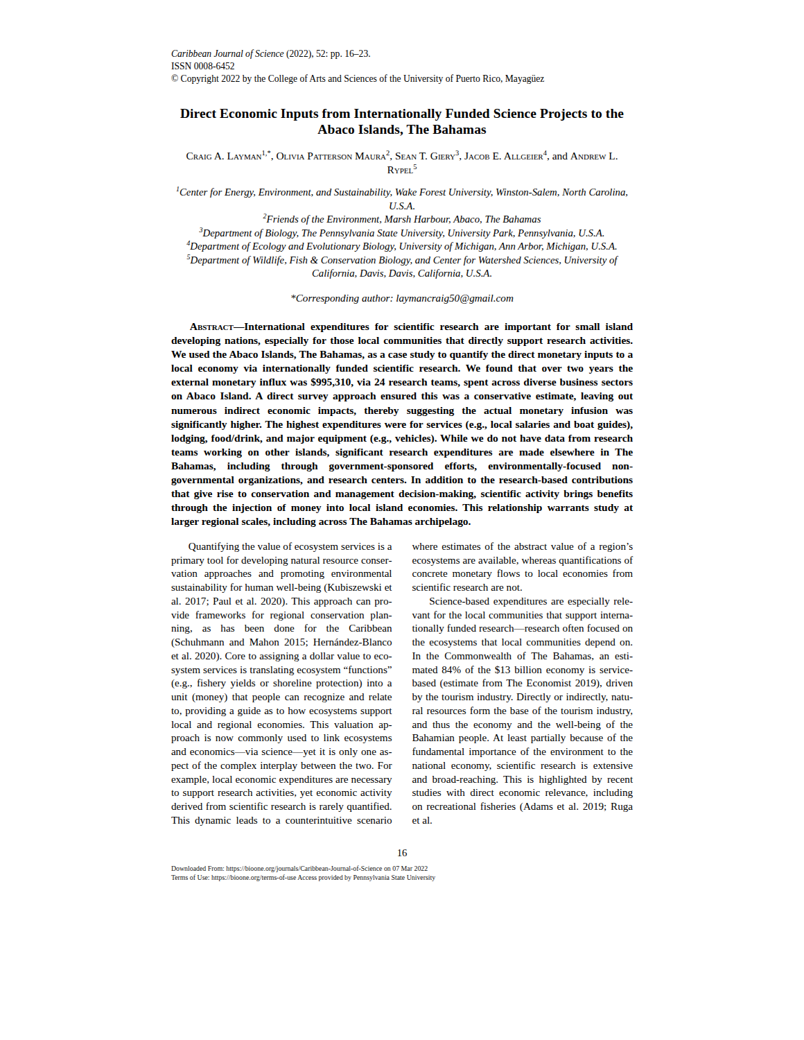Caribbean Journal of Science (2022), 52: pp. 16–23. ISSN 0008-6452 © Copyright 2022 by the College of Arts and Sciences of the University of Puerto Rico, Mayagüez
Direct Economic Inputs from Internationally Funded Science Projects to the Abaco Islands, The Bahamas
Craig A. Layman1,*, Olivia Patterson Maura2, Sean T. Giery3, Jacob E. Allgeier4, and Andrew L. Rypel5
1Center for Energy, Environment, and Sustainability, Wake Forest University, Winston-Salem, North Carolina, U.S.A. 2Friends of the Environment, Marsh Harbour, Abaco, The Bahamas 3Department of Biology, The Pennsylvania State University, University Park, Pennsylvania, U.S.A. 4Department of Ecology and Evolutionary Biology, University of Michigan, Ann Arbor, Michigan, U.S.A. 5Department of Wildlife, Fish & Conservation Biology, and Center for Watershed Sciences, University of California, Davis, Davis, California, U.S.A.
*Corresponding author: laymancraig50@gmail.com
Abstract—International expenditures for scientific research are important for small island developing nations, especially for those local communities that directly support research activities. We used the Abaco Islands, The Bahamas, as a case study to quantify the direct monetary inputs to a local economy via internationally funded scientific research. We found that over two years the external monetary influx was $995,310, via 24 research teams, spent across diverse business sectors on Abaco Island. A direct survey approach ensured this was a conservative estimate, leaving out numerous indirect economic impacts, thereby suggesting the actual monetary infusion was significantly higher. The highest expenditures were for services (e.g., local salaries and boat guides), lodging, food/drink, and major equipment (e.g., vehicles). While we do not have data from research teams working on other islands, significant research expenditures are made elsewhere in The Bahamas, including through government-sponsored efforts, environmentally-focused non-governmental organizations, and research centers. In addition to the research-based contributions that give rise to conservation and management decision-making, scientific activity brings benefits through the injection of money into local island economies. This relationship warrants study at larger regional scales, including across The Bahamas archipelago.
Quantifying the value of ecosystem services is a primary tool for developing natural resource conservation approaches and promoting environmental sustainability for human well-being (Kubiszewski et al. 2017; Paul et al. 2020). This approach can provide frameworks for regional conservation planning, as has been done for the Caribbean (Schuhmann and Mahon 2015; Hernández-Blanco et al. 2020). Core to assigning a dollar value to ecosystem services is translating ecosystem “functions” (e.g., fishery yields or shoreline protection) into a unit (money) that people can recognize and relate to, providing a guide as to how ecosystems support local and regional economies. This valuation approach is now commonly used to link ecosystems and economics—via science—yet it is only one aspect of the complex interplay between the two. For example, local economic expenditures are necessary to support research activities, yet economic activity derived from scientific research is rarely quantified. This dynamic leads to a counterintuitive scenario where estimates of the abstract value of a region’s ecosystems are available, whereas quantifications of concrete monetary flows to local economies from scientific research are not.
Science-based expenditures are especially relevant for the local communities that support internationally funded research—research often focused on the ecosystems that local communities depend on. In the Commonwealth of The Bahamas, an estimated 84% of the $13 billion economy is service-based (estimate from The Economist 2019), driven by the tourism industry. Directly or indirectly, natural resources form the base of the tourism industry, and thus the economy and the well-being of the Bahamian people. At least partially because of the fundamental importance of the environment to the national economy, scientific research is extensive and broad-reaching. This is highlighted by recent studies with direct economic relevance, including on recreational fisheries (Adams et al. 2019; Ruga et al.
16
Downloaded From: https://bioone.org/journals/Caribbean-Journal-of-Science on 07 Mar 2022 Terms of Use: https://bioone.org/terms-of-use Access provided by Pennsylvania State University